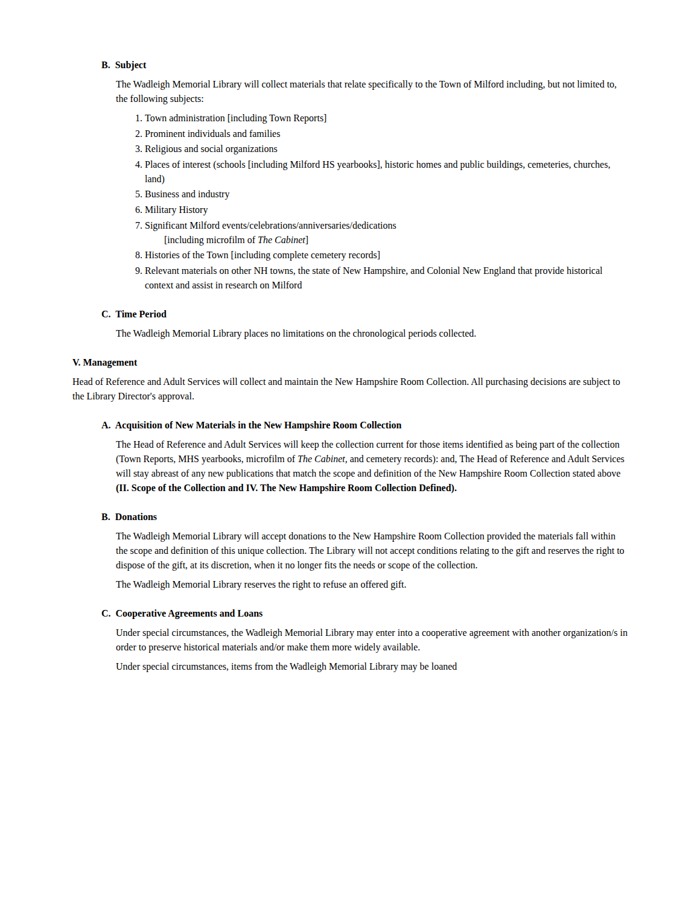B. Subject
The Wadleigh Memorial Library will collect materials that relate specifically to the Town of Milford including, but not limited to, the following subjects:
Town administration [including Town Reports]
Prominent individuals and families
Religious and social organizations
Places of interest (schools [including Milford HS yearbooks], historic homes and public buildings, cemeteries, churches, land)
Business and industry
Military History
Significant Milford events/celebrations/anniversaries/dedications [including microfilm of The Cabinet]
Histories of the Town [including complete cemetery records]
Relevant materials on other NH towns, the state of New Hampshire, and Colonial New England that provide historical context and assist in research on Milford
C. Time Period
The Wadleigh Memorial Library places no limitations on the chronological periods collected.
V. Management
Head of Reference and Adult Services will collect and maintain the New Hampshire Room Collection. All purchasing decisions are subject to the Library Director's approval.
A. Acquisition of New Materials in the New Hampshire Room Collection
The Head of Reference and Adult Services will keep the collection current for those items identified as being part of the collection (Town Reports, MHS yearbooks, microfilm of The Cabinet, and cemetery records): and, The Head of Reference and Adult Services will stay abreast of any new publications that match the scope and definition of the New Hampshire Room Collection stated above (II. Scope of the Collection and IV. The New Hampshire Room Collection Defined).
B. Donations
The Wadleigh Memorial Library will accept donations to the New Hampshire Room Collection provided the materials fall within the scope and definition of this unique collection. The Library will not accept conditions relating to the gift and reserves the right to dispose of the gift, at its discretion, when it no longer fits the needs or scope of the collection.
The Wadleigh Memorial Library reserves the right to refuse an offered gift.
C. Cooperative Agreements and Loans
Under special circumstances, the Wadleigh Memorial Library may enter into a cooperative agreement with another organization/s in order to preserve historical materials and/or make them more widely available.
Under special circumstances, items from the Wadleigh Memorial Library may be loaned